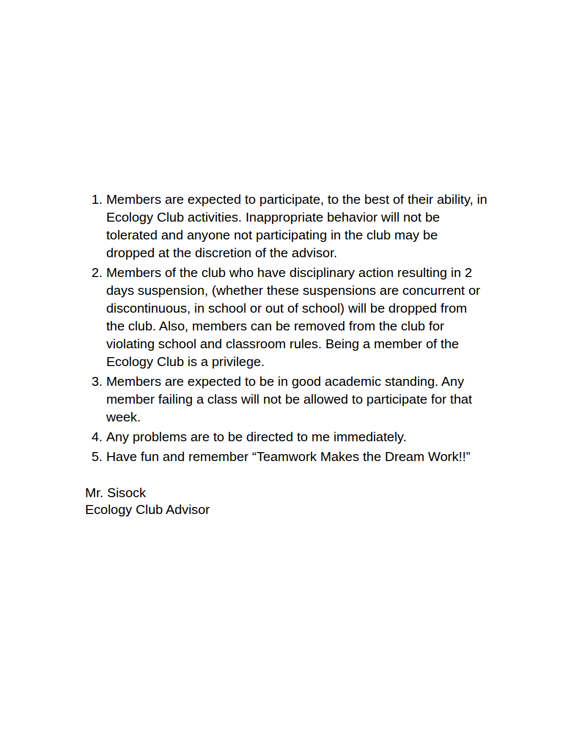Members are expected to participate, to the best of their ability, in Ecology Club activities. Inappropriate behavior will not be tolerated and anyone not participating in the club may be dropped at the discretion of the advisor.
Members of the club who have disciplinary action resulting in 2 days suspension, (whether these suspensions are concurrent or discontinuous, in school or out of school) will be dropped from the club. Also, members can be removed from the club for violating school and classroom rules. Being a member of the Ecology Club is a privilege.
Members are expected to be in good academic standing. Any member failing a class will not be allowed to participate for that week.
Any problems are to be directed to me immediately.
Have fun and remember “Teamwork Makes the Dream Work!!”
Mr. Sisock
Ecology Club Advisor